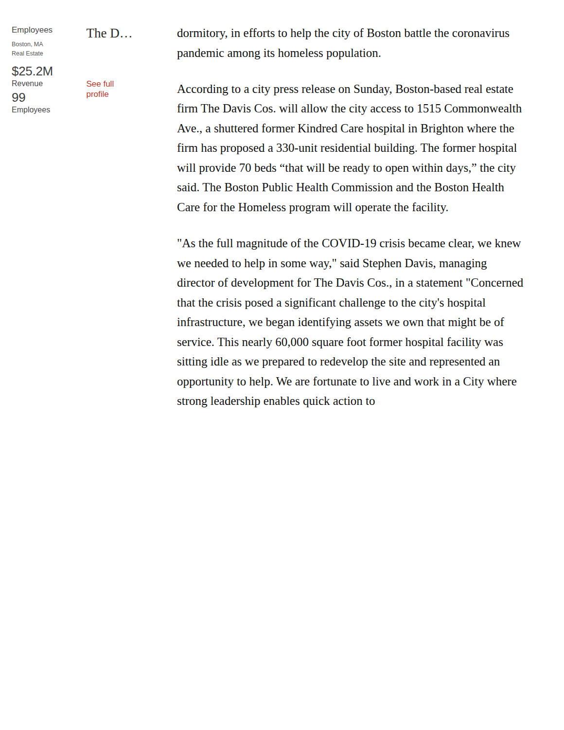Employees
Boston, MA
Real Estate
$25.2M
Revenue
99
Employees
The D…
See full profile
dormitory, in efforts to help the city of Boston battle the coronavirus pandemic among its homeless population.
According to a city press release on Sunday, Boston-based real estate firm The Davis Cos. will allow the city access to 1515 Commonwealth Ave., a shuttered former Kindred Care hospital in Brighton where the firm has proposed a 330-unit residential building. The former hospital will provide 70 beds “that will be ready to open within days,” the city said. The Boston Public Health Commission and the Boston Health Care for the Homeless program will operate the facility.
"As the full magnitude of the COVID-19 crisis became clear, we knew we needed to help in some way," said Stephen Davis, managing director of development for The Davis Cos., in a statement "Concerned that the crisis posed a significant challenge to the city's hospital infrastructure, we began identifying assets we own that might be of service. This nearly 60,000 square foot former hospital facility was sitting idle as we prepared to redevelop the site and represented an opportunity to help. We are fortunate to live and work in a City where strong leadership enables quick action to